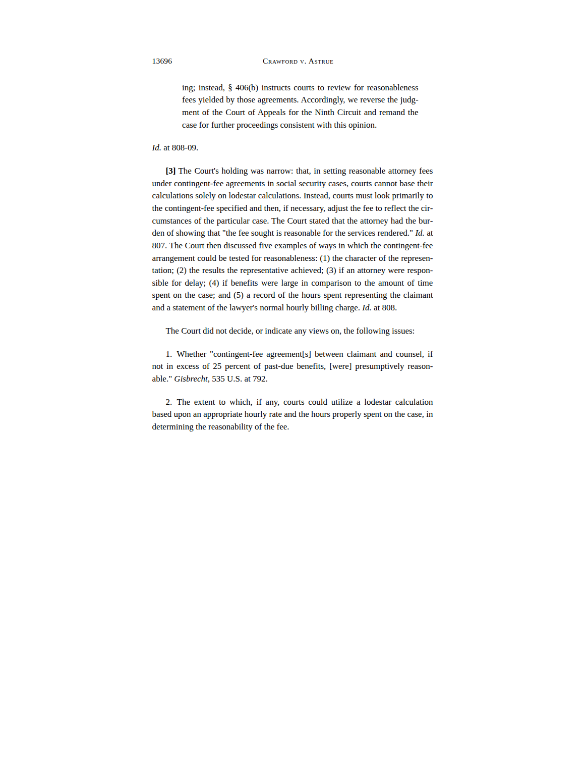13696 Crawford v. Astrue
ing; instead, § 406(b) instructs courts to review for reasonableness fees yielded by those agreements. Accordingly, we reverse the judgment of the Court of Appeals for the Ninth Circuit and remand the case for further proceedings consistent with this opinion.
Id. at 808-09.
[3] The Court's holding was narrow: that, in setting reasonable attorney fees under contingent-fee agreements in social security cases, courts cannot base their calculations solely on lodestar calculations. Instead, courts must look primarily to the contingent-fee specified and then, if necessary, adjust the fee to reflect the circumstances of the particular case. The Court stated that the attorney had the burden of showing that "the fee sought is reasonable for the services rendered." Id. at 807. The Court then discussed five examples of ways in which the contingent-fee arrangement could be tested for reasonableness: (1) the character of the representation; (2) the results the representative achieved; (3) if an attorney were responsible for delay; (4) if benefits were large in comparison to the amount of time spent on the case; and (5) a record of the hours spent representing the claimant and a statement of the lawyer's normal hourly billing charge. Id. at 808.
The Court did not decide, or indicate any views on, the following issues:
1. Whether "contingent-fee agreement[s] between claimant and counsel, if not in excess of 25 percent of past-due benefits, [were] presumptively reasonable." Gisbrecht, 535 U.S. at 792.
2. The extent to which, if any, courts could utilize a lodestar calculation based upon an appropriate hourly rate and the hours properly spent on the case, in determining the reasonability of the fee.